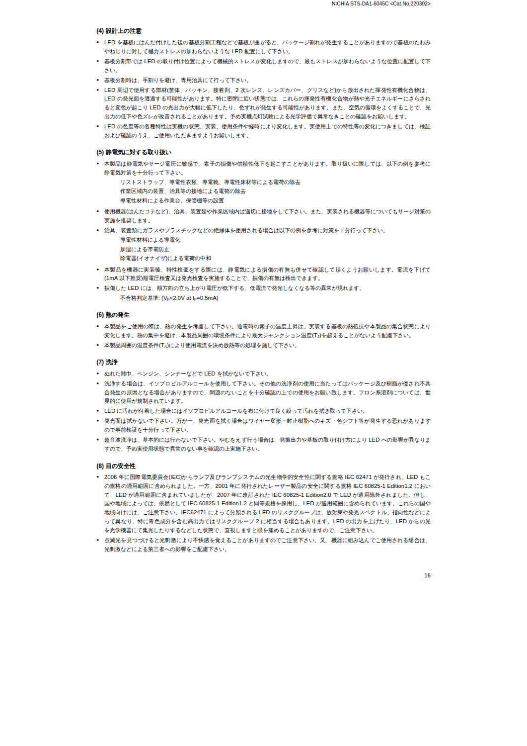NICHIA STS-DA1-6045C <Cat.No.220302>
(4) 設計上の注意
LED を基板にはんだ付けした後の基板分割工程などで基板が曲がると、パッケージ割れが発生することがありますので基板のたわみやねじりに対して極力ストレスの加わらないような LED 配置にして下さい。
基板分割部では LED の取り付け位置によって機械的ストレスが変化しますので、最もストレスが加わらないような位置に配置して下さい。
基板分割時は、手割りを避け、専用治具にて行って下さい。
LED 周辺で使用する部材(筐体、パッキン、接着剤、2 次レンズ、レンズカバー、グリスなど)から放出された揮発性有機化合物は、LED の発光面を透過する可能性があります。特に密閉に近い状態では、これらの揮発性有機化合物が熱や光子エネルギーにさらされると変色が起こり LED の光出力が大幅に低下したり、色ずれが発生する可能性があります。また、空気の循環をよくすることで、光出力の低下や色ズレが改善されることがあります。予め実機点灯試験による光学評価で異常なきことの確認をお願いします。
LED の色度等の各種特性は実機の状態、実装、使用条件や経時により変化します。実使用上での特性等の変化につきましては、検証および確認のうえ、ご使用いただきますようお願いします。
(5) 静電気に対する取り扱い
本製品は静電気やサージ電圧に敏感で、素子の損傷や信頼性低下を起こすことがあります。取り扱いに際しては、以下の例を参考に静電気対策を十分行って下さい。
リストストラップ、導電性衣類、導電靴、導電性床材等による電荷の除去
作業区域内の装置、治具等の接地による電荷の除去
導電性材料による作業台、保管棚等の設置
使用機器(はんだコテなど)、治具、装置類や作業区域内は適切に接地をして下さい。また、実装される機器等についてもサージ対策の実施を推奨します。
治具、装置類にガラスやプラスチックなどの絶縁体を使用される場合は以下の例を参考に対策を十分行って下さい。
導電性材料による導電化
加湿による帯電防止
除電器(イオナイザ)による電荷の中和
本製品を機器に実装後、特性検査をする際には、静電気による損傷の有無も併せて確認して頂くようお願いします。電流を下げて(1mA 以下推奨)順電圧検査又は発光検査を実施することで、損傷の有無は検出できます。
損傷した LED には、順方向の立ち上がり電圧が低下する、低電流で発光しなくなる等の異常が現れます。
不合格判定基準: (VF<2.0V at IF=0.5mA)
(6) 熱の発生
本製品をご使用の際は、熱の発生を考慮して下さい。通電時の素子の温度上昇は、実装する基板の熱抵抗や本製品の集合状態により変化します。熱の集中を避け、本製品周囲の環境条件により最大ジャンクション温度(TJ)を超えることがないよう配慮下さい。
本製品周囲の温度条件(TA)により使用電流を決め放熱等の処理を施して下さい。
(7) 洗浄
ぬれた雑巾、ベンジン、シンナーなどで LED を拭かないで下さい。
洗浄する場合は、イソプロピルアルコールを使用して下さい。その他の洗浄剤の使用に当たってはパッケージ及び樹脂が侵され不具合発生の原因となる場合がありますので、問題のないことを十分確認の上での使用をお願い致します。フロン系溶剤については、世界的に使用が規制されています。
LED に汚れが付着した場合にはイソプロピルアルコールを布に付けて良く絞って汚れを拭き取って下さい。
発光面は拭かないで下さい。万が一、発光面を拭く場合はワイヤー変形・封止樹脂へのキズ・色シフト等が発生する恐れがありますので事前検証を十分行って下さい。
超音波洗浄は、基本的には行わないで下さい。やむをえず行う場合は、発振出力や基板の取り付け方により LED への影響が異なりますので、予め実使用状態で異常のない事を確認の上実施下さい。
(8) 目の安全性
2006 年に国際電気委員会(IEC)からランプ及びランプシステムの光生物学的安全性に関する規格 IEC 62471 が発行され、LED もこの規格の適用範囲に含められました。一方、2001 年に発行されたレーザー製品の安全に関する規格 IEC 60825-1 Edition1.2 において、LED が適用範囲に含まれていましたが、2007 年に改訂された IEC 60825-1 Edition2.0 で LED が適用除外されました。但し、国や地域によっては、依然として IEC 60825-1 Edition1.2 と同等規格を採用し、LED が適用範囲に含められています。これらの国や地域向けには、ご注意下さい。IEC62471 によって分類される LED のリスクグループは、放射束や発光スペクトル、指向性などによって異なり、特に青色成分を含む高出力ではリスクグループ 2 に相当する場合もあります。LED の出力を上げたり、LED からの光を光学機器にて集光したりするなどした状態で、直視しますと眼を痛めることがありますので、ご注意下さい。
点滅光を見つづけると光刺激により不快感を覚えることがありますのでご注意下さい。又、機器に組み込んでご使用される場合は、光刺激などによる第三者への影響をご配慮下さい。
16